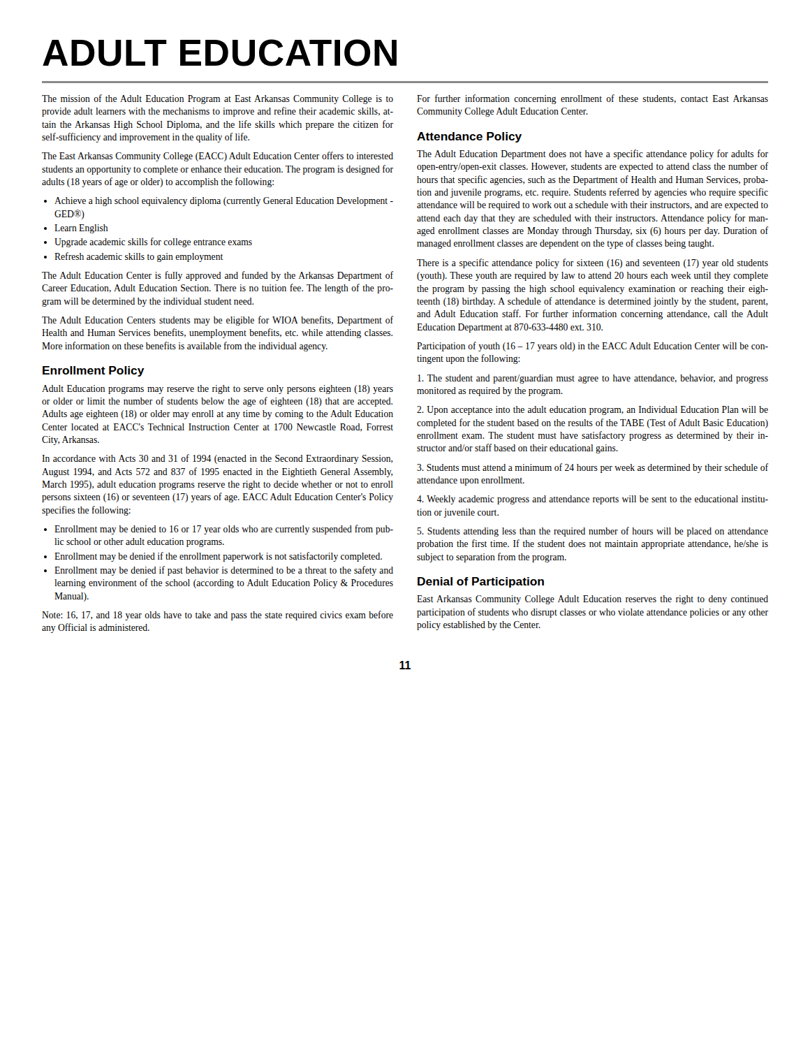ADULT EDUCATION
The mission of the Adult Education Program at East Arkansas Community College is to provide adult learners with the mechanisms to improve and refine their academic skills, attain the Arkansas High School Diploma, and the life skills which prepare the citizen for self-sufficiency and improvement in the quality of life.
The East Arkansas Community College (EACC) Adult Education Center offers to interested students an opportunity to complete or enhance their education. The program is designed for adults (18 years of age or older) to accomplish the following:
Achieve a high school equivalency diploma (currently General Education Development - GED®)
Learn English
Upgrade academic skills for college entrance exams
Refresh academic skills to gain employment
The Adult Education Center is fully approved and funded by the Arkansas Department of Career Education, Adult Education Section. There is no tuition fee. The length of the program will be determined by the individual student need.
The Adult Education Centers students may be eligible for WIOA benefits, Department of Health and Human Services benefits, unemployment benefits, etc. while attending classes. More information on these benefits is available from the individual agency.
Enrollment Policy
Adult Education programs may reserve the right to serve only persons eighteen (18) years or older or limit the number of students below the age of eighteen (18) that are accepted. Adults age eighteen (18) or older may enroll at any time by coming to the Adult Education Center located at EACC's Technical Instruction Center at 1700 Newcastle Road, Forrest City, Arkansas.
In accordance with Acts 30 and 31 of 1994 (enacted in the Second Extraordinary Session, August 1994, and Acts 572 and 837 of 1995 enacted in the Eightieth General Assembly, March 1995), adult education programs reserve the right to decide whether or not to enroll persons sixteen (16) or seventeen (17) years of age. EACC Adult Education Center's Policy specifies the following:
Enrollment may be denied to 16 or 17 year olds who are currently suspended from public school or other adult education programs.
Enrollment may be denied if the enrollment paperwork is not satisfactorily completed.
Enrollment may be denied if past behavior is determined to be a threat to the safety and learning environment of the school (according to Adult Education Policy & Procedures Manual).
Note: 16, 17, and 18 year olds have to take and pass the state required civics exam before any Official is administered.
For further information concerning enrollment of these students, contact East Arkansas Community College Adult Education Center.
Attendance Policy
The Adult Education Department does not have a specific attendance policy for adults for open-entry/open-exit classes. However, students are expected to attend class the number of hours that specific agencies, such as the Department of Health and Human Services, probation and juvenile programs, etc. require. Students referred by agencies who require specific attendance will be required to work out a schedule with their instructors, and are expected to attend each day that they are scheduled with their instructors. Attendance policy for managed enrollment classes are Monday through Thursday, six (6) hours per day. Duration of managed enrollment classes are dependent on the type of classes being taught.
There is a specific attendance policy for sixteen (16) and seventeen (17) year old students (youth). These youth are required by law to attend 20 hours each week until they complete the program by passing the high school equivalency examination or reaching their eighteenth (18) birthday. A schedule of attendance is determined jointly by the student, parent, and Adult Education staff. For further information concerning attendance, call the Adult Education Department at 870-633-4480 ext. 310.
Participation of youth (16 – 17 years old) in the EACC Adult Education Center will be contingent upon the following:
1. The student and parent/guardian must agree to have attendance, behavior, and progress monitored as required by the program.
2. Upon acceptance into the adult education program, an Individual Education Plan will be completed for the student based on the results of the TABE (Test of Adult Basic Education) enrollment exam. The student must have satisfactory progress as determined by their instructor and/or staff based on their educational gains.
3. Students must attend a minimum of 24 hours per week as determined by their schedule of attendance upon enrollment.
4. Weekly academic progress and attendance reports will be sent to the educational institution or juvenile court.
5. Students attending less than the required number of hours will be placed on attendance probation the first time. If the student does not maintain appropriate attendance, he/she is subject to separation from the program.
Denial of Participation
East Arkansas Community College Adult Education reserves the right to deny continued participation of students who disrupt classes or who violate attendance policies or any other policy established by the Center.
11